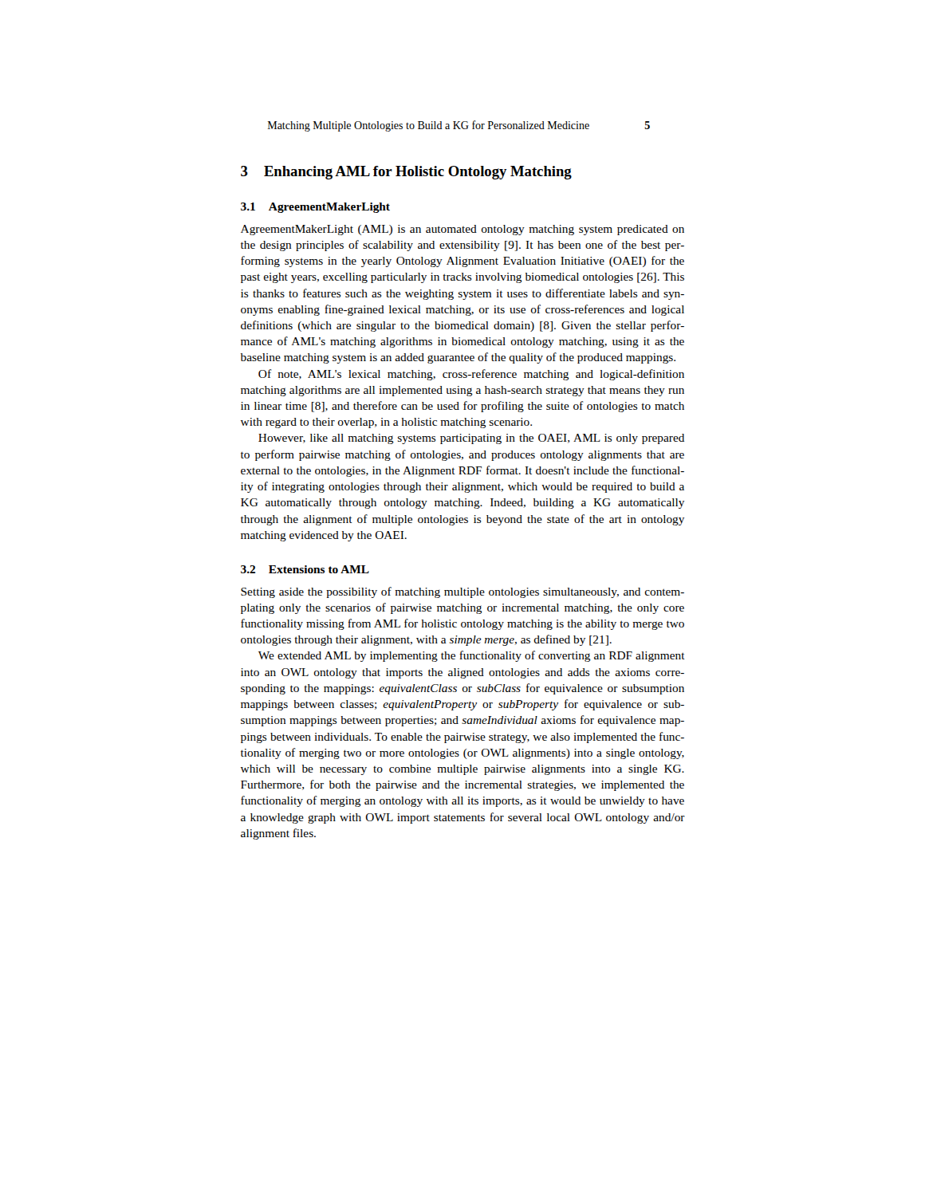Matching Multiple Ontologies to Build a KG for Personalized Medicine 5
3 Enhancing AML for Holistic Ontology Matching
3.1 AgreementMakerLight
AgreementMakerLight (AML) is an automated ontology matching system predicated on the design principles of scalability and extensibility [9]. It has been one of the best performing systems in the yearly Ontology Alignment Evaluation Initiative (OAEI) for the past eight years, excelling particularly in tracks involving biomedical ontologies [26]. This is thanks to features such as the weighting system it uses to differentiate labels and synonyms enabling fine-grained lexical matching, or its use of cross-references and logical definitions (which are singular to the biomedical domain) [8]. Given the stellar performance of AML's matching algorithms in biomedical ontology matching, using it as the baseline matching system is an added guarantee of the quality of the produced mappings.
Of note, AML's lexical matching, cross-reference matching and logical-definition matching algorithms are all implemented using a hash-search strategy that means they run in linear time [8], and therefore can be used for profiling the suite of ontologies to match with regard to their overlap, in a holistic matching scenario.
However, like all matching systems participating in the OAEI, AML is only prepared to perform pairwise matching of ontologies, and produces ontology alignments that are external to the ontologies, in the Alignment RDF format. It doesn't include the functionality of integrating ontologies through their alignment, which would be required to build a KG automatically through ontology matching. Indeed, building a KG automatically through the alignment of multiple ontologies is beyond the state of the art in ontology matching evidenced by the OAEI.
3.2 Extensions to AML
Setting aside the possibility of matching multiple ontologies simultaneously, and contemplating only the scenarios of pairwise matching or incremental matching, the only core functionality missing from AML for holistic ontology matching is the ability to merge two ontologies through their alignment, with a simple merge, as defined by [21].
We extended AML by implementing the functionality of converting an RDF alignment into an OWL ontology that imports the aligned ontologies and adds the axioms corresponding to the mappings: equivalentClass or subClass for equivalence or subsumption mappings between classes; equivalentProperty or subProperty for equivalence or subsumption mappings between properties; and sameIndividual axioms for equivalence mappings between individuals. To enable the pairwise strategy, we also implemented the functionality of merging two or more ontologies (or OWL alignments) into a single ontology, which will be necessary to combine multiple pairwise alignments into a single KG. Furthermore, for both the pairwise and the incremental strategies, we implemented the functionality of merging an ontology with all its imports, as it would be unwieldy to have a knowledge graph with OWL import statements for several local OWL ontology and/or alignment files.